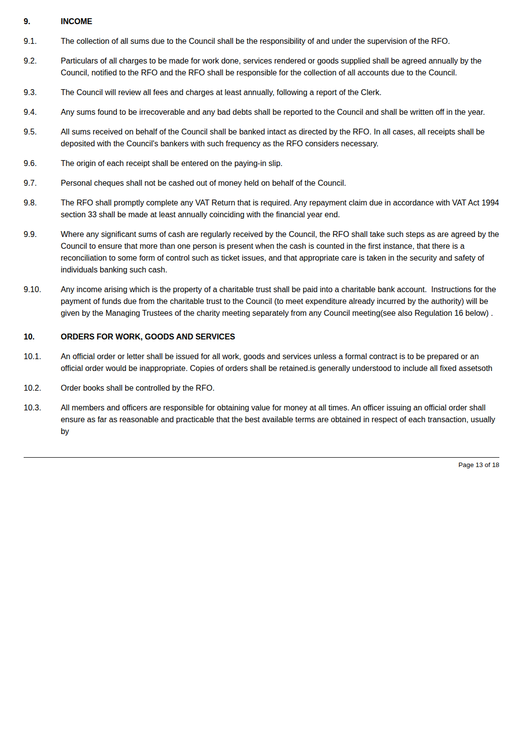9. INCOME
9.1. The collection of all sums due to the Council shall be the responsibility of and under the supervision of the RFO.
9.2. Particulars of all charges to be made for work done, services rendered or goods supplied shall be agreed annually by the Council, notified to the RFO and the RFO shall be responsible for the collection of all accounts due to the Council.
9.3. The Council will review all fees and charges at least annually, following a report of the Clerk.
9.4. Any sums found to be irrecoverable and any bad debts shall be reported to the Council and shall be written off in the year.
9.5. All sums received on behalf of the Council shall be banked intact as directed by the RFO. In all cases, all receipts shall be deposited with the Council's bankers with such frequency as the RFO considers necessary.
9.6. The origin of each receipt shall be entered on the paying-in slip.
9.7. Personal cheques shall not be cashed out of money held on behalf of the Council.
9.8. The RFO shall promptly complete any VAT Return that is required. Any repayment claim due in accordance with VAT Act 1994 section 33 shall be made at least annually coinciding with the financial year end.
9.9. Where any significant sums of cash are regularly received by the Council, the RFO shall take such steps as are agreed by the Council to ensure that more than one person is present when the cash is counted in the first instance, that there is a reconciliation to some form of control such as ticket issues, and that appropriate care is taken in the security and safety of individuals banking such cash.
9.10. Any income arising which is the property of a charitable trust shall be paid into a charitable bank account. Instructions for the payment of funds due from the charitable trust to the Council (to meet expenditure already incurred by the authority) will be given by the Managing Trustees of the charity meeting separately from any Council meeting(see also Regulation 16 below) .
10. ORDERS FOR WORK, GOODS AND SERVICES
10.1. An official order or letter shall be issued for all work, goods and services unless a formal contract is to be prepared or an official order would be inappropriate. Copies of orders shall be retained.is generally understood to include all fixed assetsoth
10.2. Order books shall be controlled by the RFO.
10.3. All members and officers are responsible for obtaining value for money at all times. An officer issuing an official order shall ensure as far as reasonable and practicable that the best available terms are obtained in respect of each transaction, usually by
Page 13 of 18